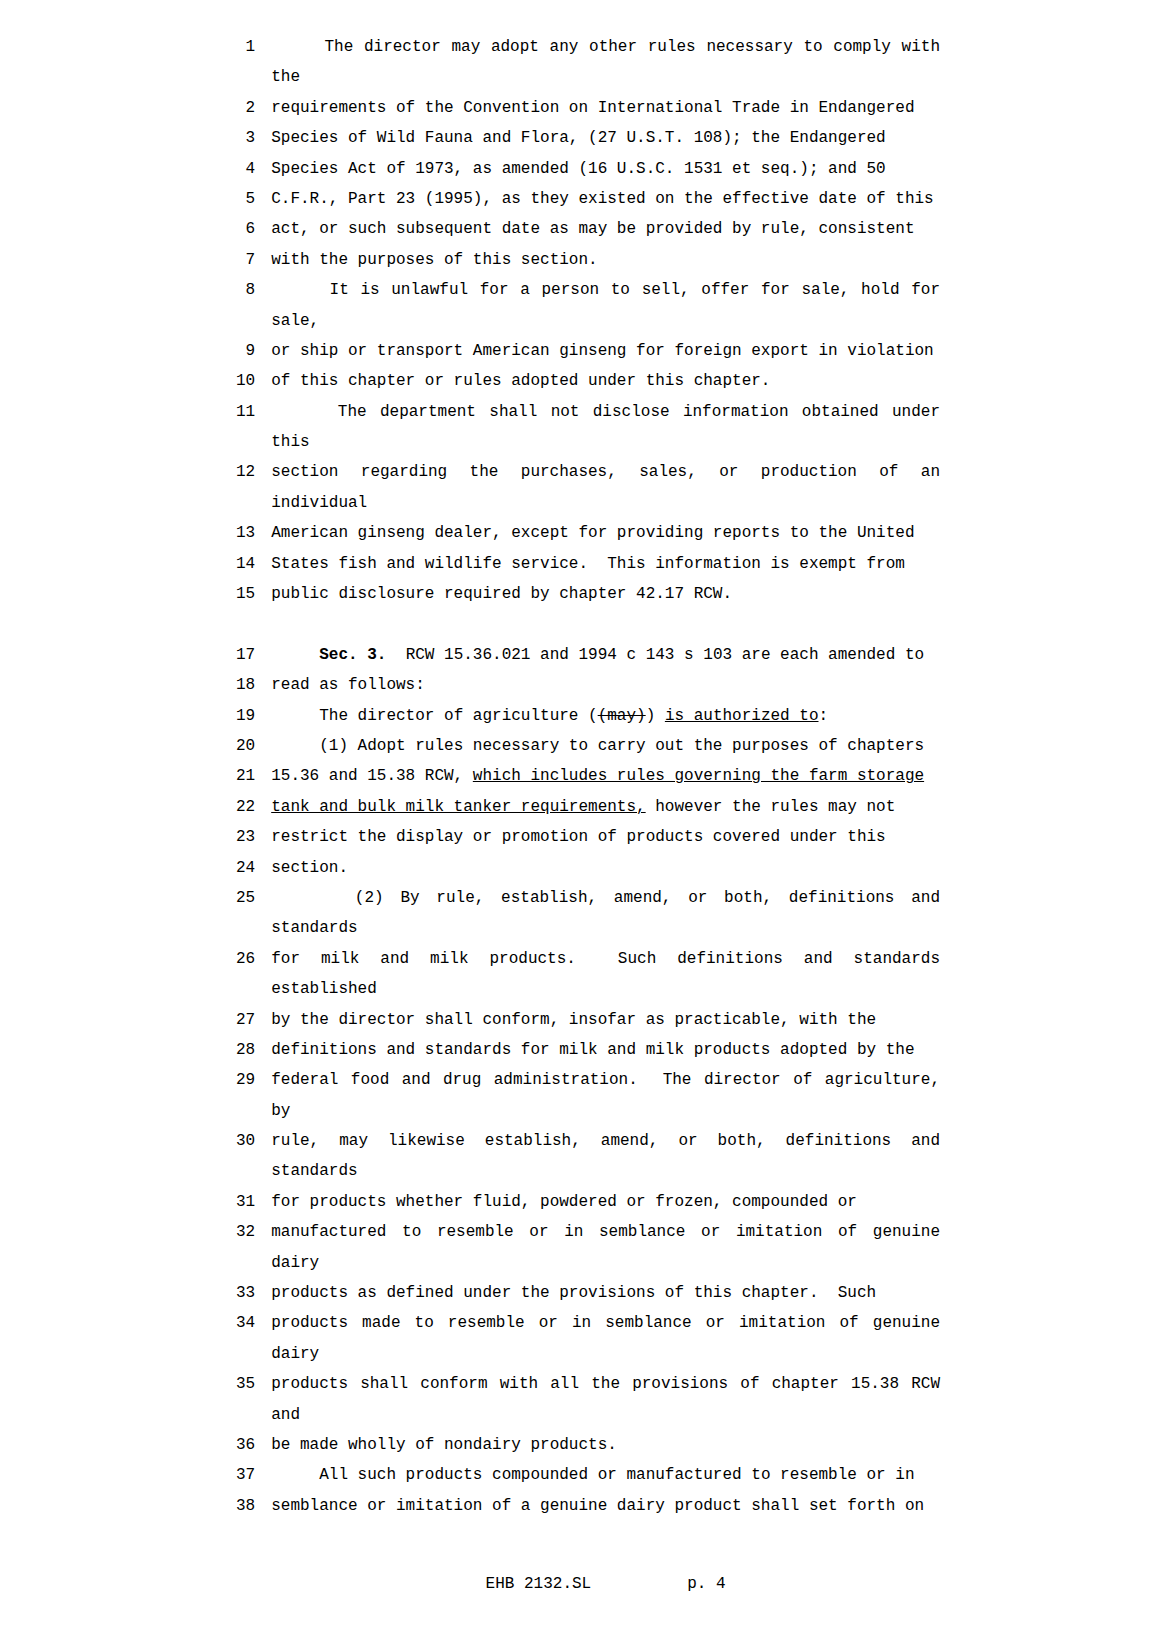The director may adopt any other rules necessary to comply with the
requirements of the Convention on International Trade in Endangered
Species of Wild Fauna and Flora, (27 U.S.T. 108); the Endangered
Species Act of 1973, as amended (16 U.S.C. 1531 et seq.); and 50
C.F.R., Part 23 (1995), as they existed on the effective date of this
act, or such subsequent date as may be provided by rule, consistent
with the purposes of this section.
It is unlawful for a person to sell, offer for sale, hold for sale,
or ship or transport American ginseng for foreign export in violation
of this chapter or rules adopted under this chapter.
The department shall not disclose information obtained under this
section regarding the purchases, sales, or production of an individual
American ginseng dealer, except for providing reports to the United
States fish and wildlife service. This information is exempt from
public disclosure required by chapter 42.17 RCW.
Sec. 3. RCW 15.36.021 and 1994 c 143 s 103 are each amended to
read as follows:
The director of agriculture ((may)) is authorized to:
(1) Adopt rules necessary to carry out the purposes of chapters
15.36 and 15.38 RCW, which includes rules governing the farm storage
tank and bulk milk tanker requirements, however the rules may not
restrict the display or promotion of products covered under this
section.
(2) By rule, establish, amend, or both, definitions and standards
for milk and milk products. Such definitions and standards established
by the director shall conform, insofar as practicable, with the
definitions and standards for milk and milk products adopted by the
federal food and drug administration. The director of agriculture, by
rule, may likewise establish, amend, or both, definitions and standards
for products whether fluid, powdered or frozen, compounded or
manufactured to resemble or in semblance or imitation of genuine dairy
products as defined under the provisions of this chapter. Such
products made to resemble or in semblance or imitation of genuine dairy
products shall conform with all the provisions of chapter 15.38 RCW and
be made wholly of nondairy products.
All such products compounded or manufactured to resemble or in
semblance or imitation of a genuine dairy product shall set forth on
EHB 2132.SL p. 4